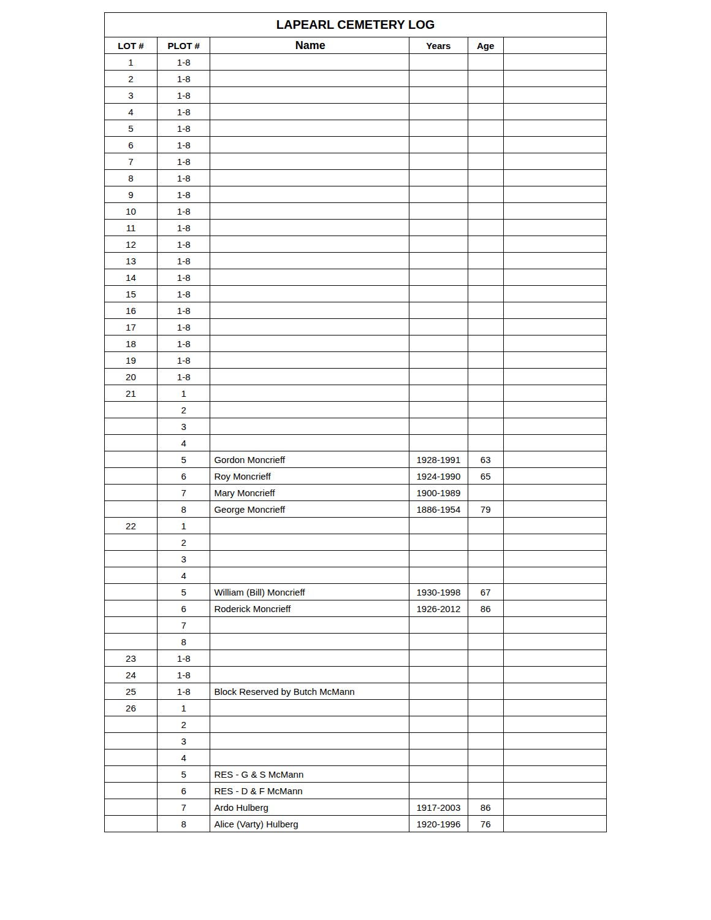LAPEARL CEMETERY LOG
| LOT # | PLOT # | Name | Years | Age | |
| --- | --- | --- | --- | --- | --- |
| 1 | 1-8 | | | | |
| 2 | 1-8 | | | | |
| 3 | 1-8 | | | | |
| 4 | 1-8 | | | | |
| 5 | 1-8 | | | | |
| 6 | 1-8 | | | | |
| 7 | 1-8 | | | | |
| 8 | 1-8 | | | | |
| 9 | 1-8 | | | | |
| 10 | 1-8 | | | | |
| 11 | 1-8 | | | | |
| 12 | 1-8 | | | | |
| 13 | 1-8 | | | | |
| 14 | 1-8 | | | | |
| 15 | 1-8 | | | | |
| 16 | 1-8 | | | | |
| 17 | 1-8 | | | | |
| 18 | 1-8 | | | | |
| 19 | 1-8 | | | | |
| 20 | 1-8 | | | | |
| 21 | 1 | | | | |
| | 2 | | | | |
| | 3 | | | | |
| | 4 | | | | |
| | 5 | Gordon Moncrieff | 1928-1991 | 63 | |
| | 6 | Roy Moncrieff | 1924-1990 | 65 | |
| | 7 | Mary Moncrieff | 1900-1989 | | |
| | 8 | George Moncrieff | 1886-1954 | 79 | |
| 22 | 1 | | | | |
| | 2 | | | | |
| | 3 | | | | |
| | 4 | | | | |
| | 5 | William (Bill) Moncrieff | 1930-1998 | 67 | |
| | 6 | Roderick Moncrieff | 1926-2012 | 86 | |
| | 7 | | | | |
| | 8 | | | | |
| 23 | 1-8 | | | | |
| 24 | 1-8 | | | | |
| 25 | 1-8 | Block Reserved by Butch McMann | | | |
| 26 | 1 | | | | |
| | 2 | | | | |
| | 3 | | | | |
| | 4 | | | | |
| | 5 | RES - G & S McMann | | | |
| | 6 | RES - D & F McMann | | | |
| | 7 | Ardo Hulberg | 1917-2003 | 86 | |
| | 8 | Alice (Varty) Hulberg | 1920-1996 | 76 | |